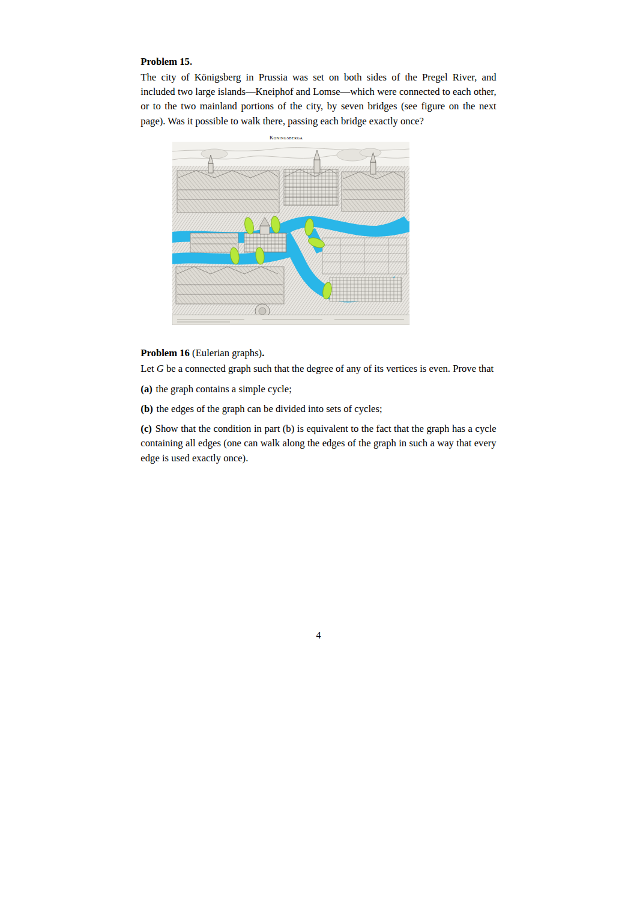Problem 15.
The city of Königsberg in Prussia was set on both sides of the Pregel River, and included two large islands—Kneiphof and Lomse—which were connected to each other, or to the two mainland portions of the city, by seven bridges (see figure on the next page). Was it possible to walk there, passing each bridge exactly once?
Koningsberga
Problem 16 (Eulerian graphs).
Let G be a connected graph such that the degree of any of its vertices is even. Prove that
(a) the graph contains a simple cycle;
(b) the edges of the graph can be divided into sets of cycles;
(c) Show that the condition in part (b) is equivalent to the fact that the graph has a cycle containing all edges (one can walk along the edges of the graph in such a way that every edge is used exactly once).
4